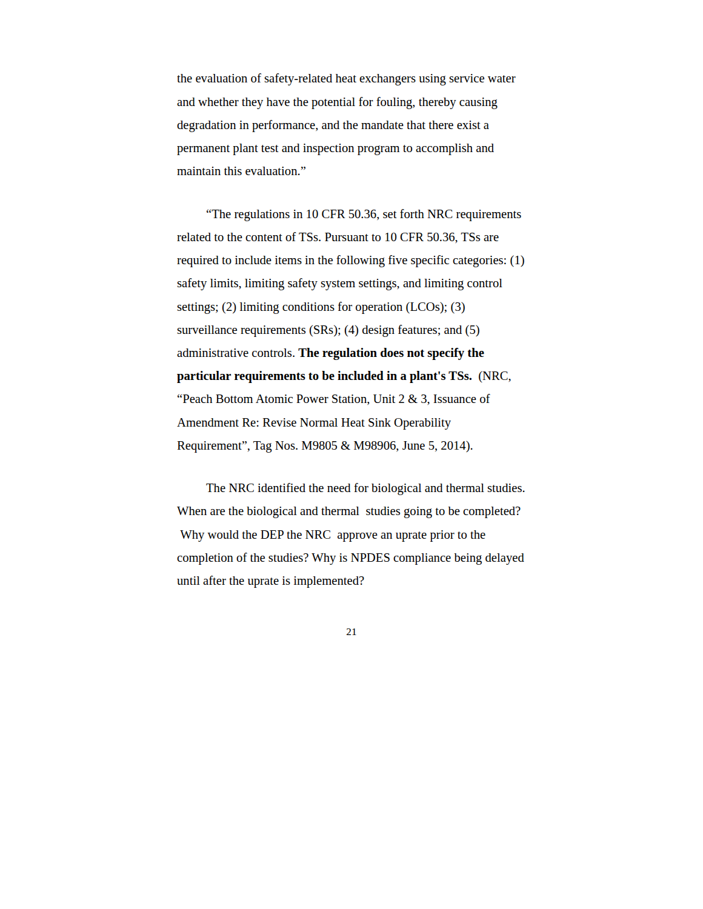the evaluation of safety-related heat exchangers using service water and whether they have the potential for fouling, thereby causing degradation in performance, and the mandate that there exist a permanent plant test and inspection program to accomplish and maintain this evaluation.”
“The regulations in 10 CFR 50.36, set forth NRC requirements related to the content of TSs. Pursuant to 10 CFR 50.36, TSs are required to include items in the following five specific categories: (1) safety limits, limiting safety system settings, and limiting control settings; (2) limiting conditions for operation (LCOs); (3) surveillance requirements (SRs); (4) design features; and (5) administrative controls. The regulation does not specify the particular requirements to be included in a plant's TSs. (NRC, “Peach Bottom Atomic Power Station, Unit 2 & 3, Issuance of Amendment Re: Revise Normal Heat Sink Operability Requirement”, Tag Nos. M9805 & M98906, June 5, 2014).
The NRC identified the need for biological and thermal studies. When are the biological and thermal studies going to be completed? Why would the DEP the NRC approve an uprate prior to the completion of the studies? Why is NPDES compliance being delayed until after the uprate is implemented?
21